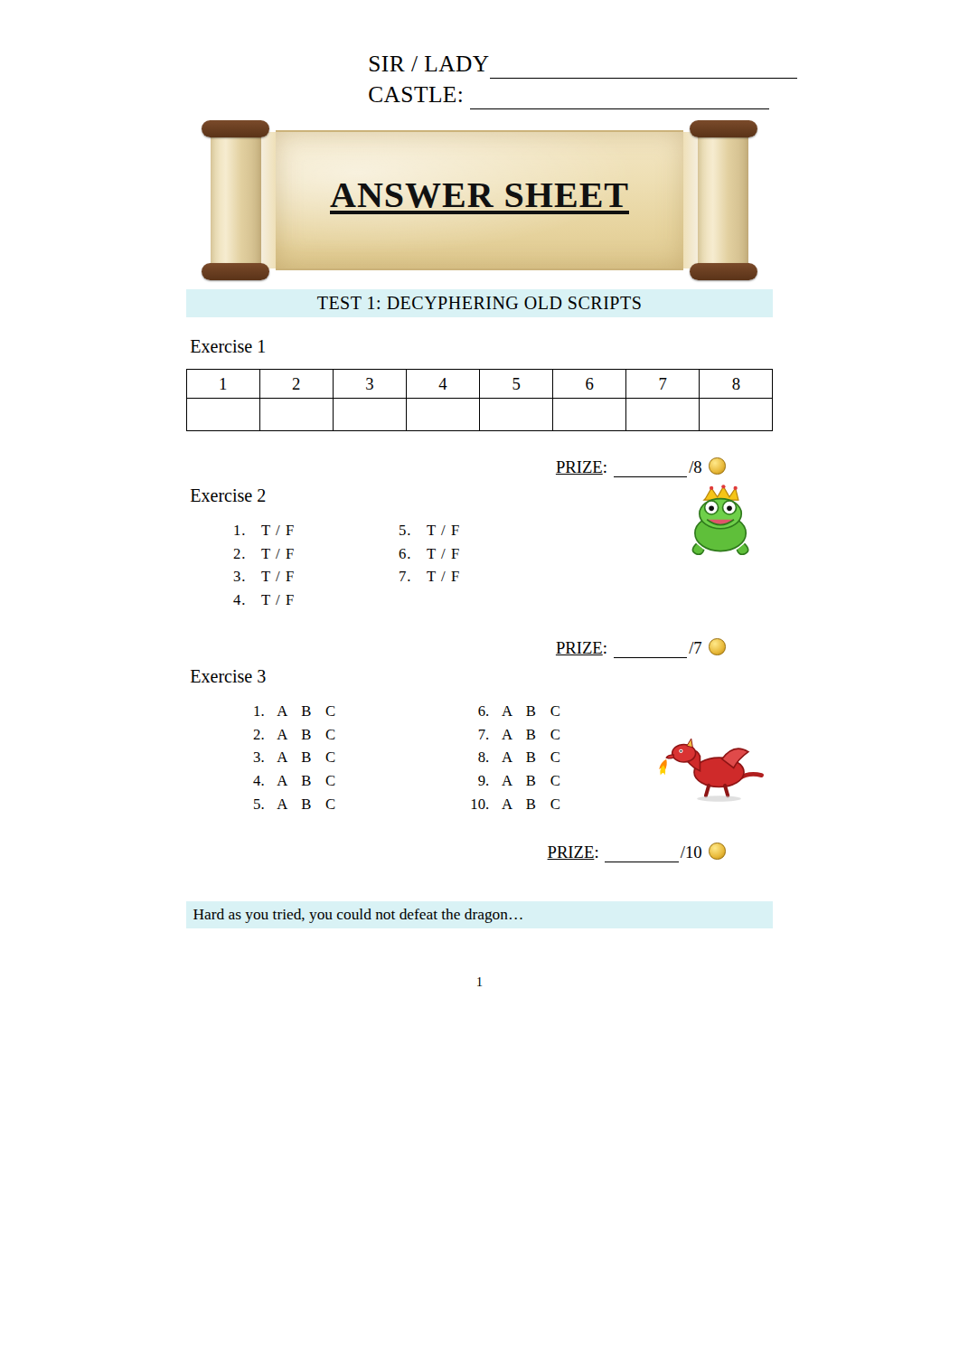SIR / LADY
CASTLE:
ANSWER SHEET
TEST 1: DECYPHERING OLD SCRIPTS
Exercise 1
| 1 | 2 | 3 | 4 | 5 | 6 | 7 | 8 |
PRIZE: /8
Exercise 2
T / F
T / F
T / F
T / F
T / F
T / F
T / F
PRIZE: /7
Exercise 3
ABC
ABC
ABC
ABC
ABC
ABC
ABC
ABC
ABC
ABC
PRIZE: /10
Hard as you tried, you could not defeat the dragon…
1